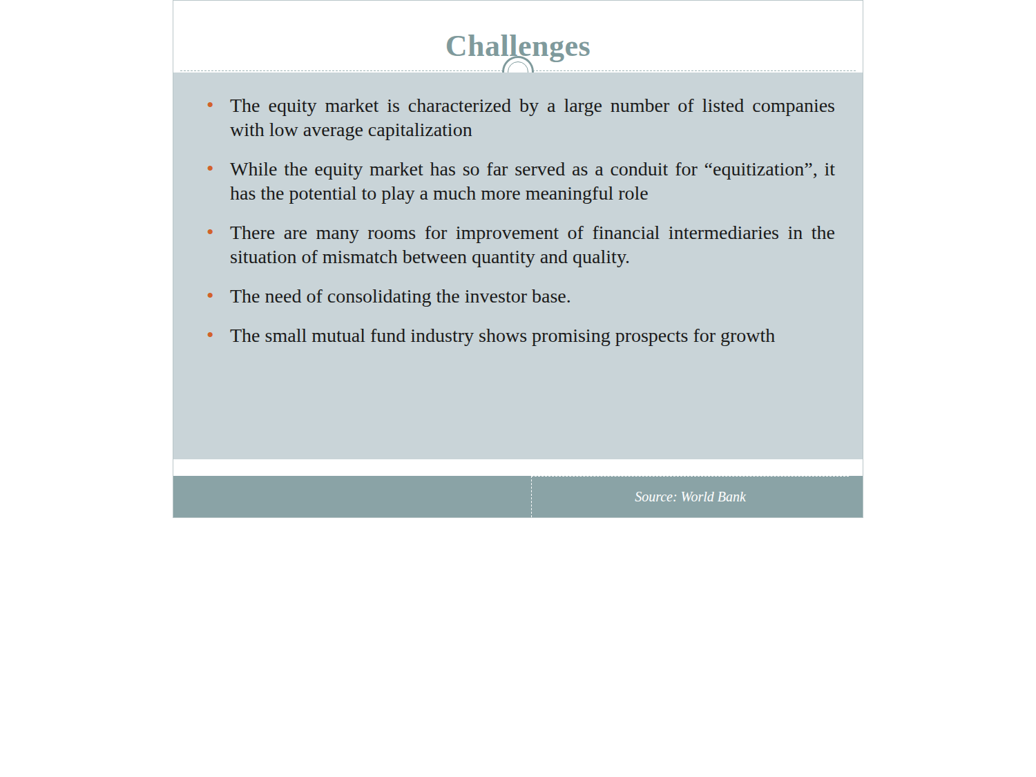Challenges
The equity market is characterized by a large number of listed companies with low average capitalization
While the equity market has so far served as a conduit for “equitization”, it has the potential to play a much more meaningful role
There are many rooms for improvement of financial intermediaries in the situation of mismatch between quantity and quality.
The need of consolidating the investor base.
The small mutual fund industry shows promising prospects for growth
Source: World Bank